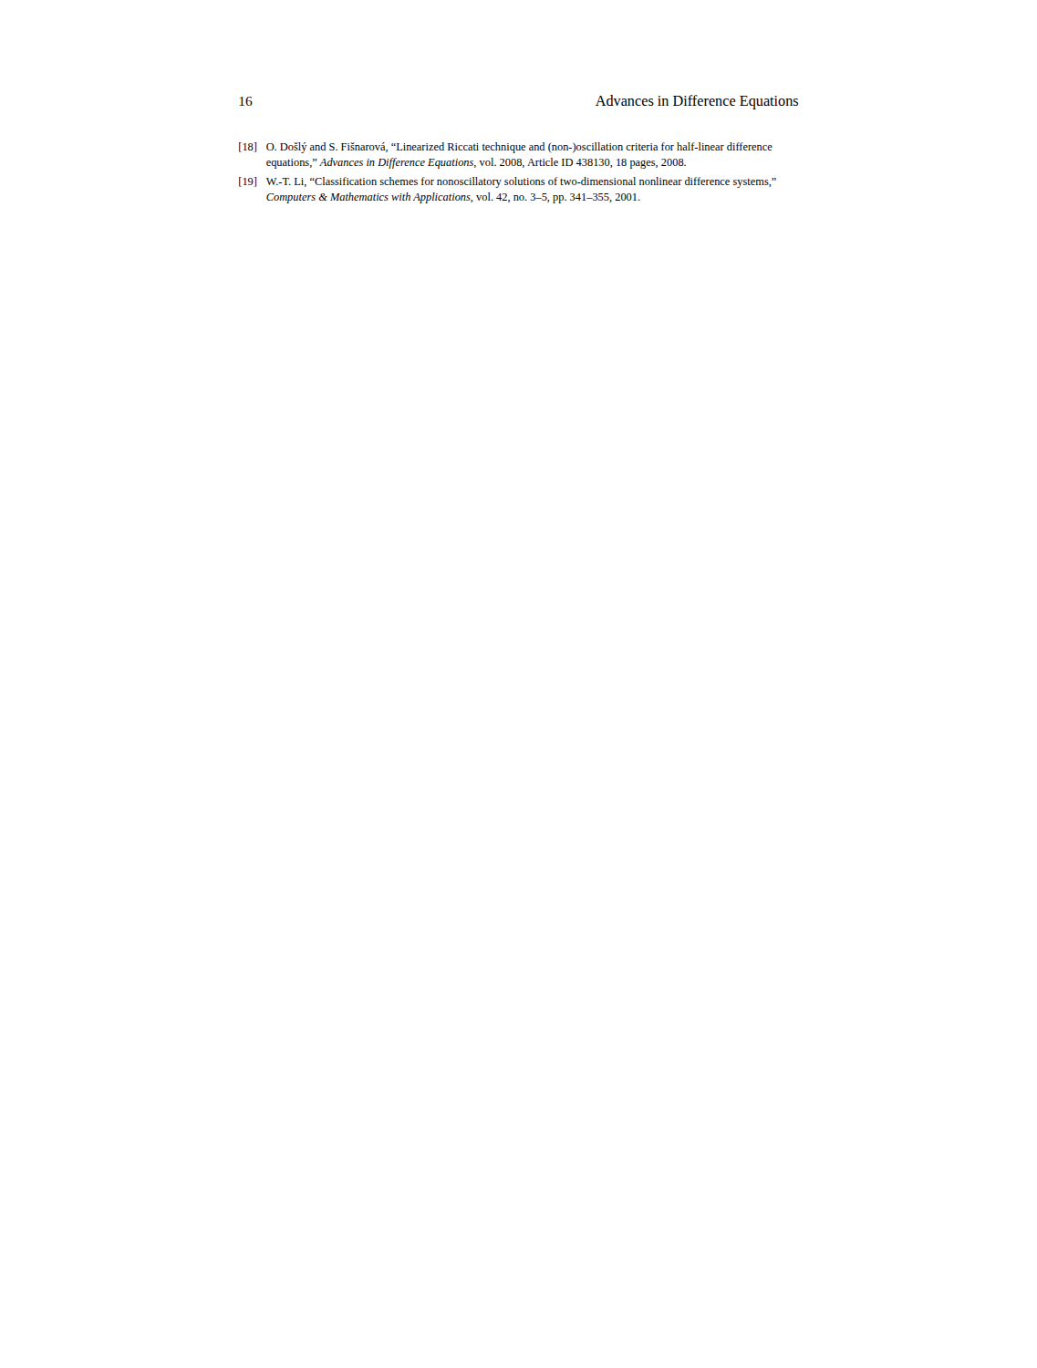16 Advances in Difference Equations
References
[18] O. Došlý and S. Fišnarová, “Linearized Riccati technique and (non-)oscillation criteria for half-linear difference equations,” Advances in Difference Equations, vol. 2008, Article ID 438130, 18 pages, 2008.
[19] W.-T. Li, “Classification schemes for nonoscillatory solutions of two-dimensional nonlinear difference systems,” Computers & Mathematics with Applications, vol. 42, no. 3–5, pp. 341–355, 2001.